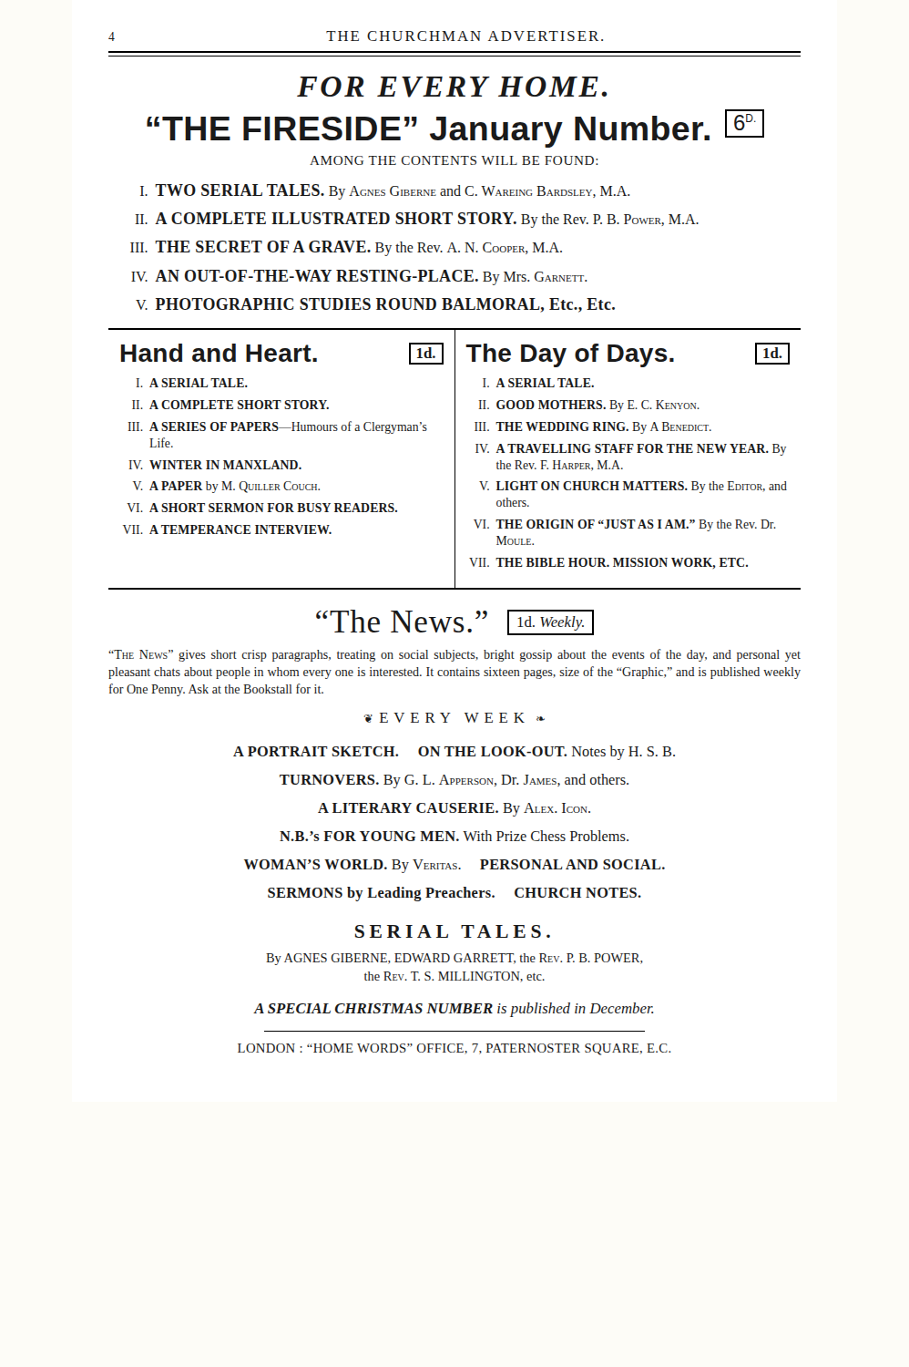4
The Churchman Advertiser.
FOR EVERY HOME.
“THE FIRESIDE” January Number. 6D.
Among the Contents will be found:
I. TWO SERIAL TALES. By Agnes Giberne and C. Wareing Bardsley, M.A.
II. A COMPLETE ILLUSTRATED SHORT STORY. By the Rev. P. B. Power, M.A.
III. THE SECRET OF A GRAVE. By the Rev. A. N. Cooper, M.A.
IV. AN OUT-OF-THE-WAY RESTING-PLACE. By Mrs. Garnett.
V. PHOTOGRAPHIC STUDIES ROUND BALMORAL, Etc., Etc.
Hand and Heart.
1d.
I. A Serial Tale.
II. A Complete Short Story.
III. A Series of Papers—Humours of a Clergyman’s Life.
IV. Winter in Manxland.
V. A Paper by M. Quiller Couch.
VI. A Short Sermon for Busy Readers.
VII. A Temperance Interview.
The Day of Days.
1d.
I. A Serial Tale.
II. Good Mothers. By E. C. Kenyon.
III. The Wedding Ring. By A Benedict.
IV. A Travelling Staff for the New Year. By the Rev. F. Harper, M.A.
V. Light on Church Matters. By the Editor, and others.
VI. The Origin of “Just as I am.” By the Rev. Dr. Moule.
VII. The Bible Hour. Mission Work, Etc.
“The News.” 1d. Weekly.
“The News” gives short crisp paragraphs, treating on social subjects, bright gossip about the events of the day, and personal yet pleasant chats about people in whom every one is interested. It contains sixteen pages, size of the “Graphic,” and is published weekly for One Penny. Ask at the Bookstall for it.
❦EVERY WEEK❧
A PORTRAIT SKETCH. ON THE LOOK-OUT. Notes by H. S. B.
TURNOVERS. By G. L. Apperson, Dr. James, and others.
A LITERARY CAUSERIE. By Alex. Icon.
N.B.’s FOR YOUNG MEN. With Prize Chess Problems.
WOMAN’S WORLD. By Veritas. PERSONAL AND SOCIAL.
SERMONS by Leading Preachers. CHURCH NOTES.
SERIAL TALES.
By AGNES GIBERNE, EDWARD GARRETT, the Rev. P. B. POWER,
the Rev. T. S. MILLINGTON, etc.
A SPECIAL CHRISTMAS NUMBER is published in December.
LONDON : “HOME WORDS” OFFICE, 7, PATERNOSTER SQUARE, E.C.